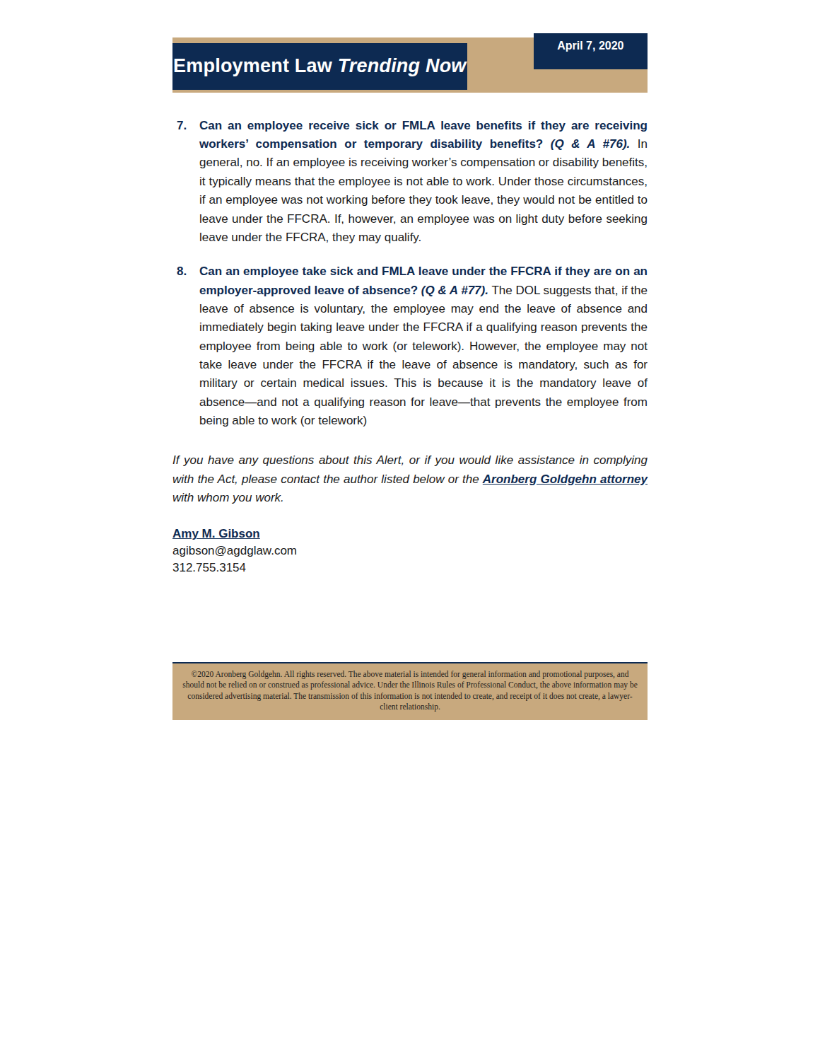Employment Law Trending Now
April 7, 2020
Can an employee receive sick or FMLA leave benefits if they are receiving workers’ compensation or temporary disability benefits? (Q & A #76). In general, no. If an employee is receiving worker’s compensation or disability benefits, it typically means that the employee is not able to work. Under those circumstances, if an employee was not working before they took leave, they would not be entitled to leave under the FFCRA. If, however, an employee was on light duty before seeking leave under the FFCRA, they may qualify.
Can an employee take sick and FMLA leave under the FFCRA if they are on an employer-approved leave of absence? (Q & A #77). The DOL suggests that, if the leave of absence is voluntary, the employee may end the leave of absence and immediately begin taking leave under the FFCRA if a qualifying reason prevents the employee from being able to work (or telework). However, the employee may not take leave under the FFCRA if the leave of absence is mandatory, such as for military or certain medical issues. This is because it is the mandatory leave of absence—and not a qualifying reason for leave—that prevents the employee from being able to work (or telework)
If you have any questions about this Alert, or if you would like assistance in complying with the Act, please contact the author listed below or the Aronberg Goldgehn attorney with whom you work.
Amy M. Gibson
agibson@agdglaw.com
312.755.3154
©2020 Aronberg Goldgehn. All rights reserved. The above material is intended for general information and promotional purposes, and should not be relied on or construed as professional advice. Under the Illinois Rules of Professional Conduct, the above information may be considered advertising material. The transmission of this information is not intended to create, and receipt of it does not create, a lawyer-client relationship.